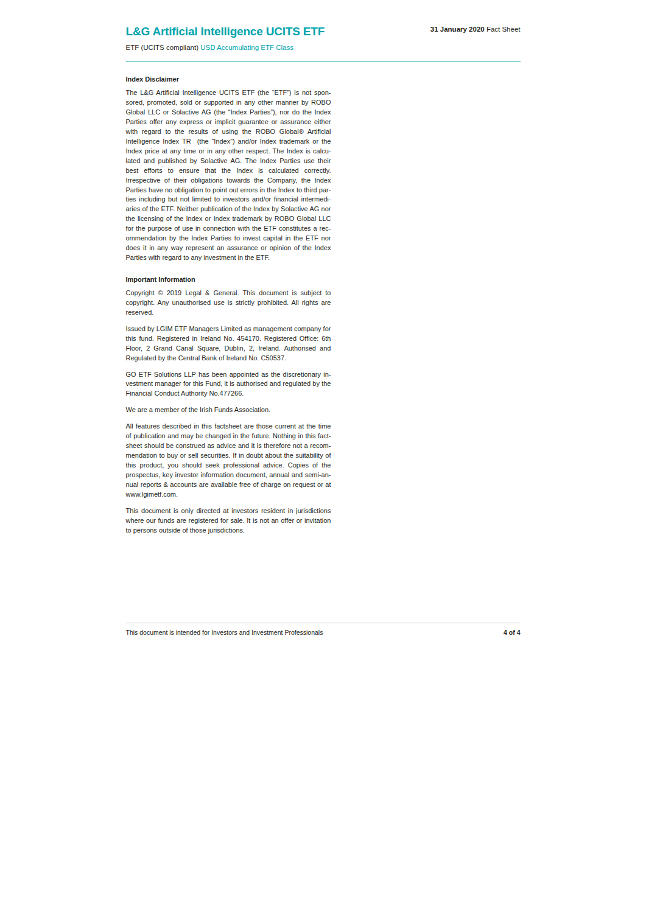L&G Artificial Intelligence UCITS ETF
ETF (UCITS compliant) USD Accumulating ETF Class
31 January 2020 Fact Sheet
Index Disclaimer
The L&G Artificial Intelligence UCITS ETF (the “ETF”) is not sponsored, promoted, sold or supported in any other manner by ROBO Global LLC or Solactive AG (the “Index Parties”), nor do the Index Parties offer any express or implicit guarantee or assurance either with regard to the results of using the ROBO Global® Artificial Intelligence Index TR (the “Index”) and/or Index trademark or the Index price at any time or in any other respect. The Index is calculated and published by Solactive AG. The Index Parties use their best efforts to ensure that the Index is calculated correctly. Irrespective of their obligations towards the Company, the Index Parties have no obligation to point out errors in the Index to third parties including but not limited to investors and/or financial intermediaries of the ETF. Neither publication of the Index by Solactive AG nor the licensing of the Index or Index trademark by ROBO Global LLC for the purpose of use in connection with the ETF constitutes a recommendation by the Index Parties to invest capital in the ETF nor does it in any way represent an assurance or opinion of the Index Parties with regard to any investment in the ETF.
Important Information
Copyright © 2019 Legal & General. This document is subject to copyright. Any unauthorised use is strictly prohibited. All rights are reserved.
Issued by LGIM ETF Managers Limited as management company for this fund. Registered in Ireland No. 454170. Registered Office: 6th Floor, 2 Grand Canal Square, Dublin, 2, Ireland. Authorised and Regulated by the Central Bank of Ireland No. C50537.
GO ETF Solutions LLP has been appointed as the discretionary investment manager for this Fund, it is authorised and regulated by the Financial Conduct Authority No.477266.
We are a member of the Irish Funds Association.
All features described in this factsheet are those current at the time of publication and may be changed in the future. Nothing in this factsheet should be construed as advice and it is therefore not a recommendation to buy or sell securities. If in doubt about the suitability of this product, you should seek professional advice. Copies of the prospectus, key investor information document, annual and semi-annual reports & accounts are available free of charge on request or at www.lgimetf.com.
This document is only directed at investors resident in jurisdictions where our funds are registered for sale. It is not an offer or invitation to persons outside of those jurisdictions.
This document is intended for Investors and Investment Professionals
4 of 4